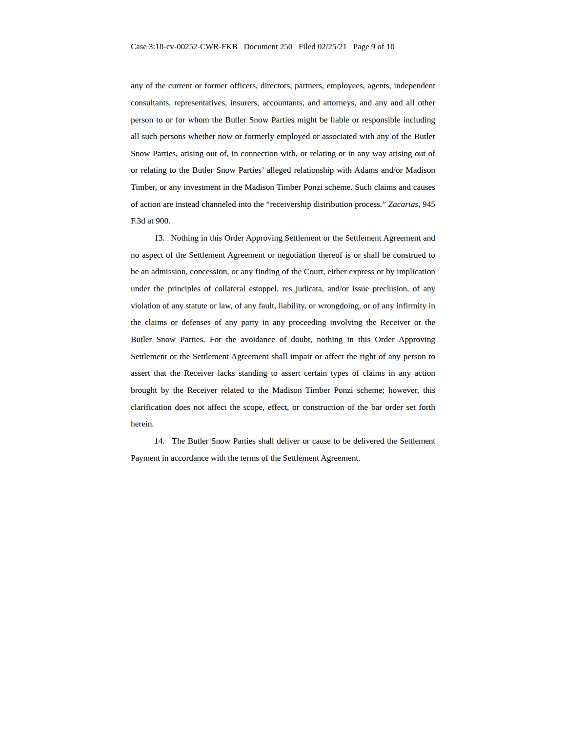Case 3:18-cv-00252-CWR-FKB Document 250 Filed 02/25/21 Page 9 of 10
any of the current or former officers, directors, partners, employees, agents, independent consultants, representatives, insurers, accountants, and attorneys, and any and all other person to or for whom the Butler Snow Parties might be liable or responsible including all such persons whether now or formerly employed or associated with any of the Butler Snow Parties, arising out of, in connection with, or relating or in any way arising out of or relating to the Butler Snow Parties’ alleged relationship with Adams and/or Madison Timber, or any investment in the Madison Timber Ponzi scheme. Such claims and causes of action are instead channeled into the “receivership distribution process.” Zacarias, 945 F.3d at 900.
13. Nothing in this Order Approving Settlement or the Settlement Agreement and no aspect of the Settlement Agreement or negotiation thereof is or shall be construed to be an admission, concession, or any finding of the Court, either express or by implication under the principles of collateral estoppel, res judicata, and/or issue preclusion, of any violation of any statute or law, of any fault, liability, or wrongdoing, or of any infirmity in the claims or defenses of any party in any proceeding involving the Receiver or the Butler Snow Parties. For the avoidance of doubt, nothing in this Order Approving Settlement or the Settlement Agreement shall impair or affect the right of any person to assert that the Receiver lacks standing to assert certain types of claims in any action brought by the Receiver related to the Madison Timber Ponzi scheme; however, this clarification does not affect the scope, effect, or construction of the bar order set forth herein.
14. The Butler Snow Parties shall deliver or cause to be delivered the Settlement Payment in accordance with the terms of the Settlement Agreement.